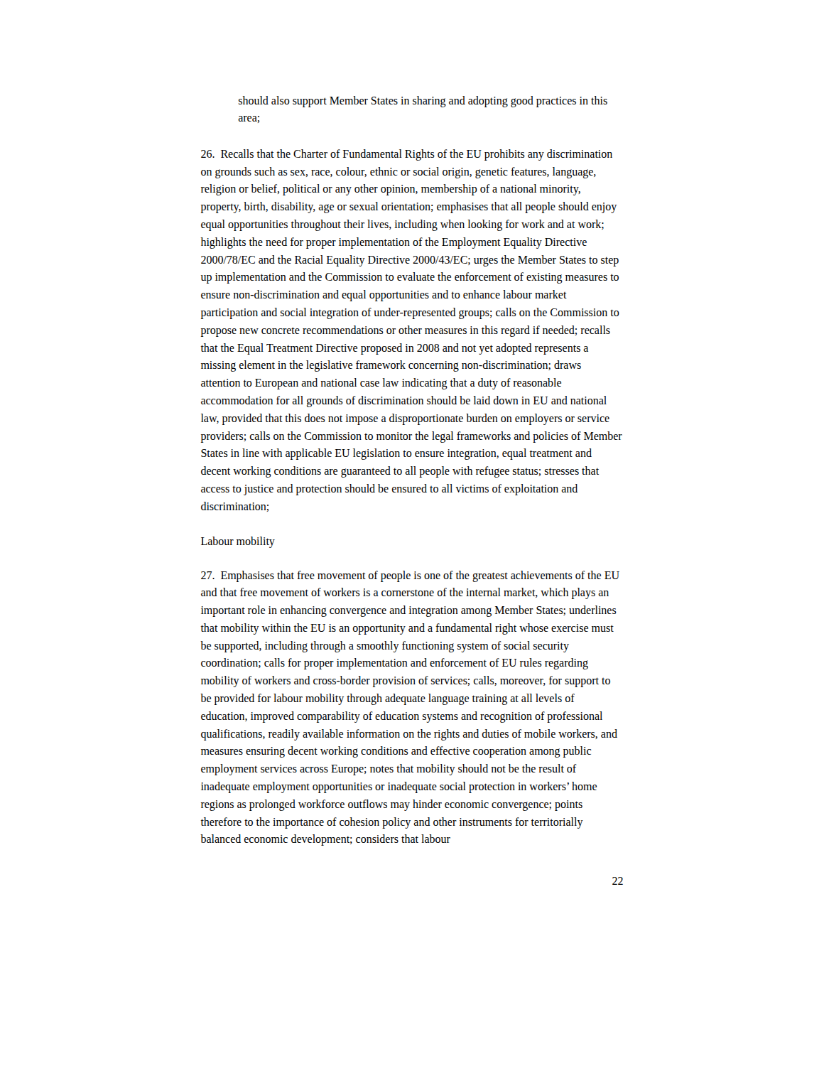should also support Member States in sharing and adopting good practices in this area;
26. Recalls that the Charter of Fundamental Rights of the EU prohibits any discrimination on grounds such as sex, race, colour, ethnic or social origin, genetic features, language, religion or belief, political or any other opinion, membership of a national minority, property, birth, disability, age or sexual orientation; emphasises that all people should enjoy equal opportunities throughout their lives, including when looking for work and at work; highlights the need for proper implementation of the Employment Equality Directive 2000/78/EC and the Racial Equality Directive 2000/43/EC; urges the Member States to step up implementation and the Commission to evaluate the enforcement of existing measures to ensure non-discrimination and equal opportunities and to enhance labour market participation and social integration of under-represented groups; calls on the Commission to propose new concrete recommendations or other measures in this regard if needed; recalls that the Equal Treatment Directive proposed in 2008 and not yet adopted represents a missing element in the legislative framework concerning non-discrimination; draws attention to European and national case law indicating that a duty of reasonable accommodation for all grounds of discrimination should be laid down in EU and national law, provided that this does not impose a disproportionate burden on employers or service providers; calls on the Commission to monitor the legal frameworks and policies of Member States in line with applicable EU legislation to ensure integration, equal treatment and decent working conditions are guaranteed to all people with refugee status; stresses that access to justice and protection should be ensured to all victims of exploitation and discrimination;
Labour mobility
27. Emphasises that free movement of people is one of the greatest achievements of the EU and that free movement of workers is a cornerstone of the internal market, which plays an important role in enhancing convergence and integration among Member States; underlines that mobility within the EU is an opportunity and a fundamental right whose exercise must be supported, including through a smoothly functioning system of social security coordination; calls for proper implementation and enforcement of EU rules regarding mobility of workers and cross-border provision of services; calls, moreover, for support to be provided for labour mobility through adequate language training at all levels of education, improved comparability of education systems and recognition of professional qualifications, readily available information on the rights and duties of mobile workers, and measures ensuring decent working conditions and effective cooperation among public employment services across Europe; notes that mobility should not be the result of inadequate employment opportunities or inadequate social protection in workers’ home regions as prolonged workforce outflows may hinder economic convergence; points therefore to the importance of cohesion policy and other instruments for territorially balanced economic development; considers that labour
22